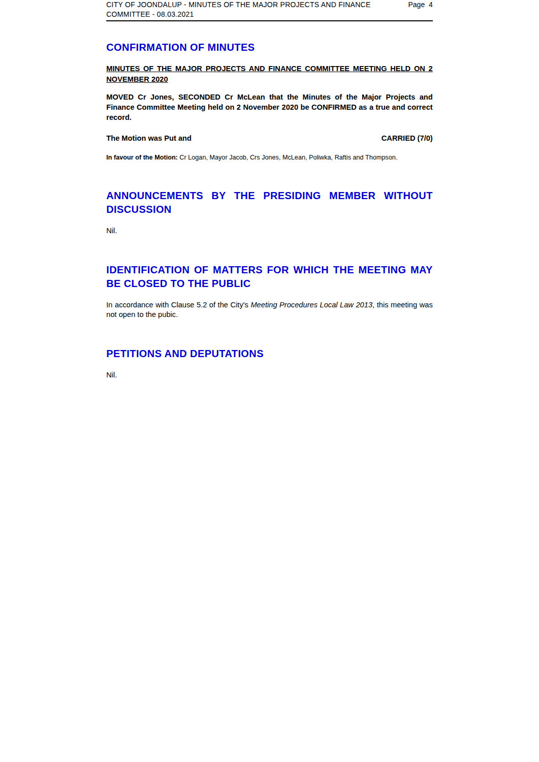City of Joondalup - Minutes of the Major Projects and Finance Committee - 08.03.2021
Page 4
CONFIRMATION OF MINUTES
MINUTES OF THE MAJOR PROJECTS AND FINANCE COMMITTEE MEETING HELD ON 2 NOVEMBER 2020
MOVED Cr Jones, SECONDED Cr McLean that the Minutes of the Major Projects and Finance Committee Meeting held on 2 November 2020 be CONFIRMED as a true and correct record.
The Motion was Put and CARRIED (7/0)
In favour of the Motion: Cr Logan, Mayor Jacob, Crs Jones, McLean, Poliwka, Raftis and Thompson.
ANNOUNCEMENTS BY THE PRESIDING MEMBER WITHOUT DISCUSSION
Nil.
IDENTIFICATION OF MATTERS FOR WHICH THE MEETING MAY BE CLOSED TO THE PUBLIC
In accordance with Clause 5.2 of the City's Meeting Procedures Local Law 2013, this meeting was not open to the pubic.
PETITIONS AND DEPUTATIONS
Nil.